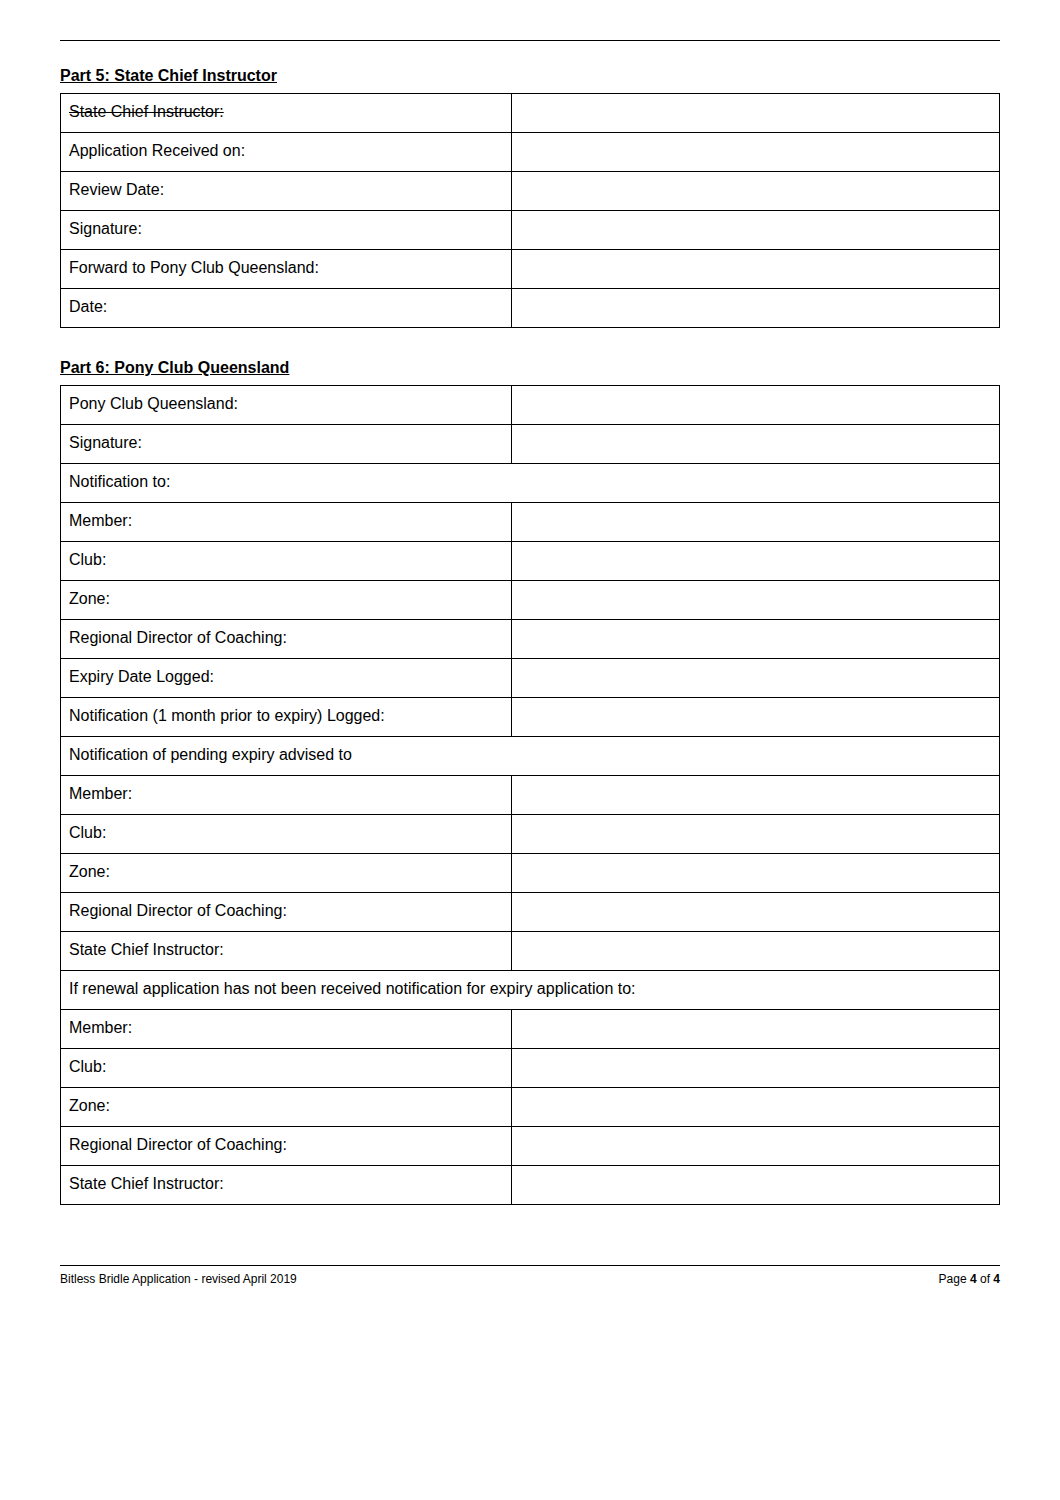Part 5: State Chief Instructor
| State Chief Instructor: | |
| Application Received on: | |
| Review Date: | |
| Signature: | |
| Forward to Pony Club Queensland: | |
| Date: | |
Part 6: Pony Club Queensland
| Pony Club Queensland: | |
| Signature: | |
| Notification to: |
| Member: | |
| Club: | |
| Zone: | |
| Regional Director of Coaching: | |
| Expiry Date Logged: | |
| Notification (1 month prior to expiry) Logged: | |
| Notification of pending expiry advised to |
| Member: | |
| Club: | |
| Zone: | |
| Regional Director of Coaching: | |
| State Chief Instructor: | |
| If renewal application has not been received notification for expiry application to: |
| Member: | |
| Club: | |
| Zone: | |
| Regional Director of Coaching: | |
| State Chief Instructor: | |
Bitless Bridle Application - revised April 2019 Page 4 of 4